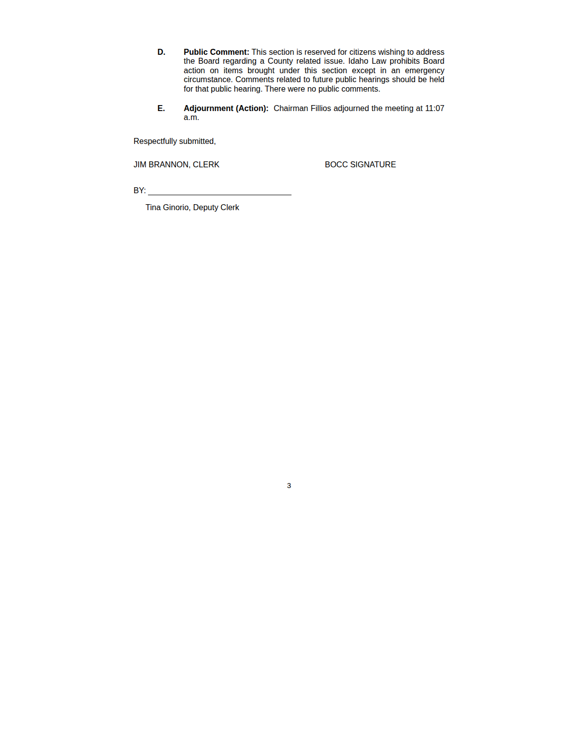D.
Public Comment: This section is reserved for citizens wishing to address the Board regarding a County related issue. Idaho Law prohibits Board action on items brought under this section except in an emergency circumstance. Comments related to future public hearings should be held for that public hearing. There were no public comments.
E.
Adjournment (Action): Chairman Fillios adjourned the meeting at 11:07 a.m.
Respectfully submitted,
JIM BRANNON, CLERK
BOCC SIGNATURE
BY:
Tina Ginorio, Deputy Clerk
3